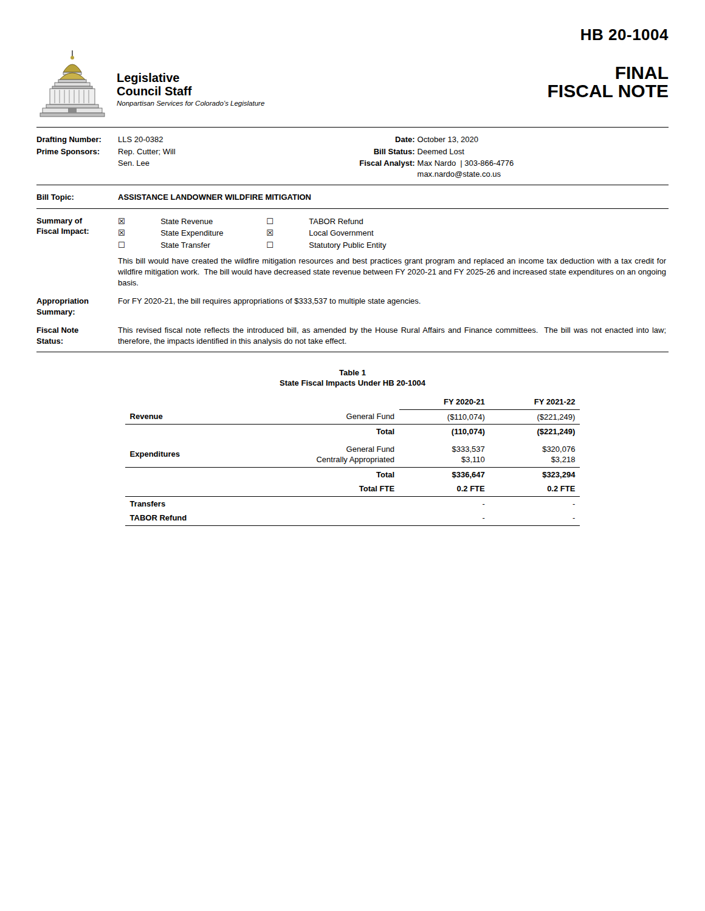HB 20-1004
Legislative
Council Staff
Nonpartisan Services for Colorado’s Legislature
FINAL
FISCAL NOTE
| Drafting Number: | LLS 20-0382 | Date: | October 13, 2020 |
| Prime Sponsors: | Rep. Cutter; Will | Bill Status: | Deemed Lost |
| | Sen. Lee | Fiscal Analyst: | Max Nardo / 303-866-4776 max.nardo@state.co.us |
| Bill Topic: | ASSISTANCE LANDOWNER WILDFIRE MITIGATION |
| Summary of Fiscal Impact: | / ☒ / State Revenue / ☐ / TABOR Refund / / ☒ / State Expenditure / ☒ / Local Government / / ☐ / State Transfer / ☐ / Statutory Public Entity / This bill would have created the wildfire mitigation resources and best practices grant program and replaced an income tax deduction with a tax credit for wildfire mitigation work. The bill would have decreased state revenue between FY 2020-21 and FY 2025-26 and increased state expenditures on an ongoing basis. |
| Appropriation Summary: | For FY 2020-21, the bill requires appropriations of $333,537 to multiple state agencies. |
| Fiscal Note Status: | This revised fiscal note reflects the introduced bill, as amended by the House Rural Affairs and Finance committees. The bill was not enacted into law; therefore, the impacts identified in this analysis do not take effect. |
Table 1
State Fiscal Impacts Under HB 20-1004
| | | FY 2020-21 | FY 2021-22 |
| --- | --- | --- | --- |
| Revenue | General Fund | ($110,074) | ($221,249) |
| | Total | (110,074) | ($221,249) |
| Expenditures | General Fund Centrally Appropriated | $333,537 $3,110 | $320,076 $3,218 |
| | Total | $336,647 | $323,294 |
| | Total FTE | 0.2 FTE | 0.2 FTE |
| Transfers | | - | - |
| TABOR Refund | | - | - |